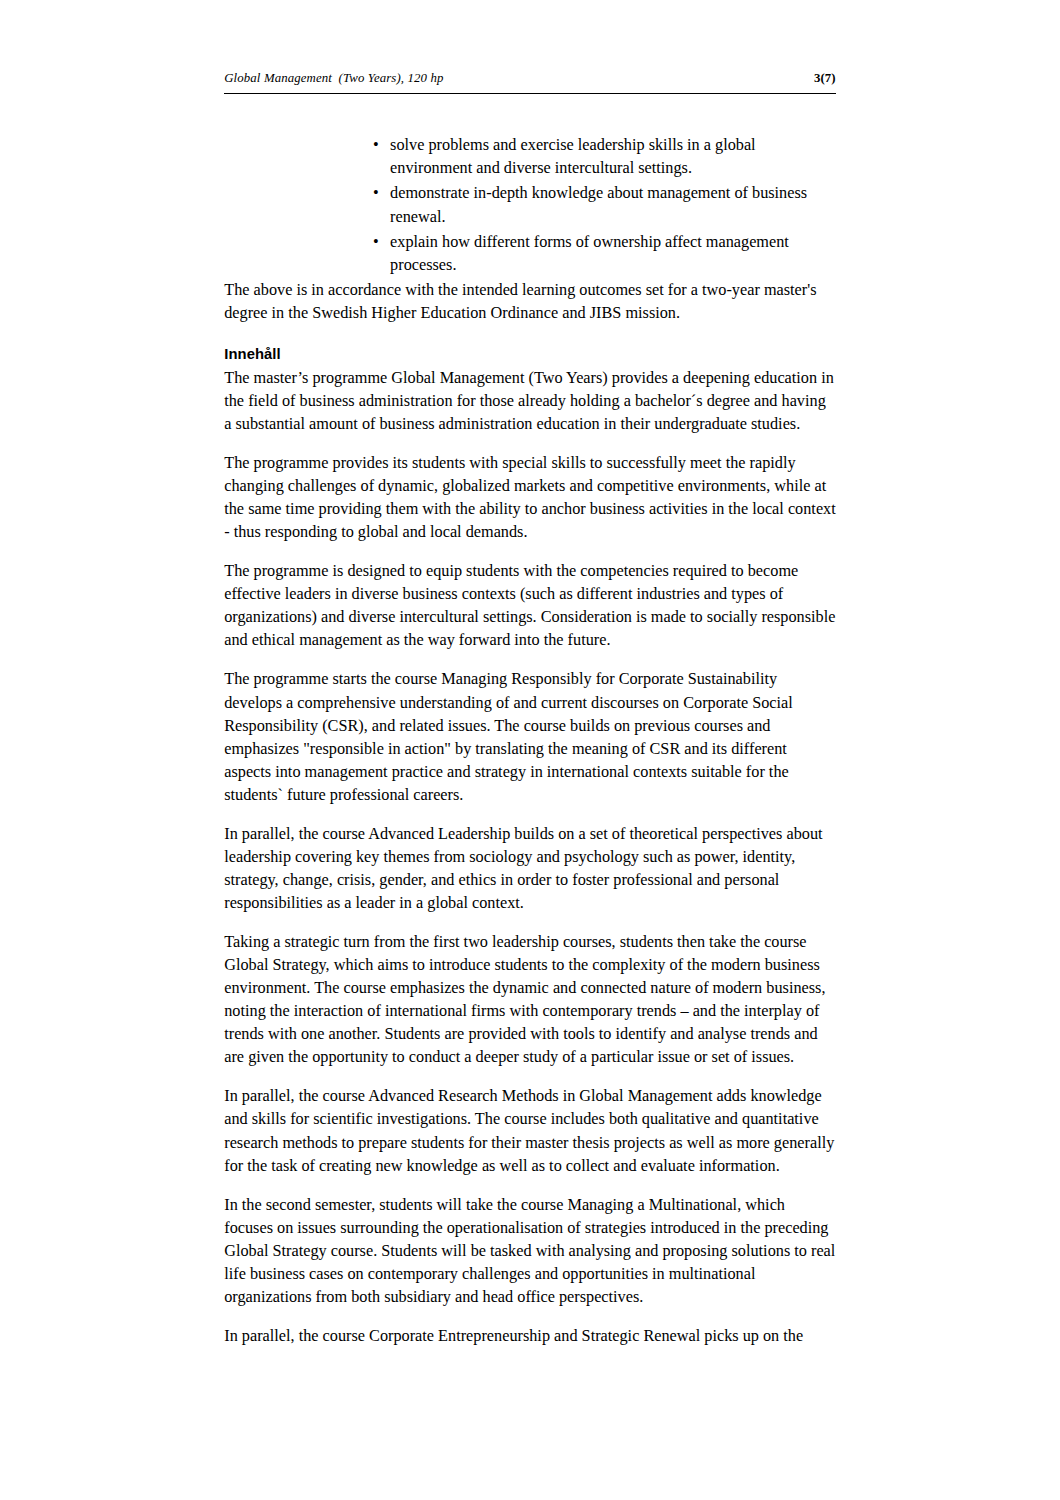Global Management (Two Years), 120 hp 3(7)
solve problems and exercise leadership skills in a global environment and diverse intercultural settings.
demonstrate in-depth knowledge about management of business renewal.
explain how different forms of ownership affect management processes.
The above is in accordance with the intended learning outcomes set for a two-year master's degree in the Swedish Higher Education Ordinance and JIBS mission.
Innehåll
The master’s programme Global Management (Two Years) provides a deepening education in the field of business administration for those already holding a bachelor´s degree and having a substantial amount of business administration education in their undergraduate studies.
The programme provides its students with special skills to successfully meet the rapidly changing challenges of dynamic, globalized markets and competitive environments, while at the same time providing them with the ability to anchor business activities in the local context - thus responding to global and local demands.
The programme is designed to equip students with the competencies required to become effective leaders in diverse business contexts (such as different industries and types of organizations) and diverse intercultural settings. Consideration is made to socially responsible and ethical management as the way forward into the future.
The programme starts the course Managing Responsibly for Corporate Sustainability develops a comprehensive understanding of and current discourses on Corporate Social Responsibility (CSR), and related issues. The course builds on previous courses and emphasizes "responsible in action" by translating the meaning of CSR and its different aspects into management practice and strategy in international contexts suitable for the students` future professional careers.
In parallel, the course Advanced Leadership builds on a set of theoretical perspectives about leadership covering key themes from sociology and psychology such as power, identity, strategy, change, crisis, gender, and ethics in order to foster professional and personal responsibilities as a leader in a global context.
Taking a strategic turn from the first two leadership courses, students then take the course Global Strategy, which aims to introduce students to the complexity of the modern business environment. The course emphasizes the dynamic and connected nature of modern business, noting the interaction of international firms with contemporary trends – and the interplay of trends with one another. Students are provided with tools to identify and analyse trends and are given the opportunity to conduct a deeper study of a particular issue or set of issues.
In parallel, the course Advanced Research Methods in Global Management adds knowledge and skills for scientific investigations. The course includes both qualitative and quantitative research methods to prepare students for their master thesis projects as well as more generally for the task of creating new knowledge as well as to collect and evaluate information.
In the second semester, students will take the course Managing a Multinational, which focuses on issues surrounding the operationalisation of strategies introduced in the preceding Global Strategy course. Students will be tasked with analysing and proposing solutions to real life business cases on contemporary challenges and opportunities in multinational organizations from both subsidiary and head office perspectives.
In parallel, the course Corporate Entrepreneurship and Strategic Renewal picks up on the